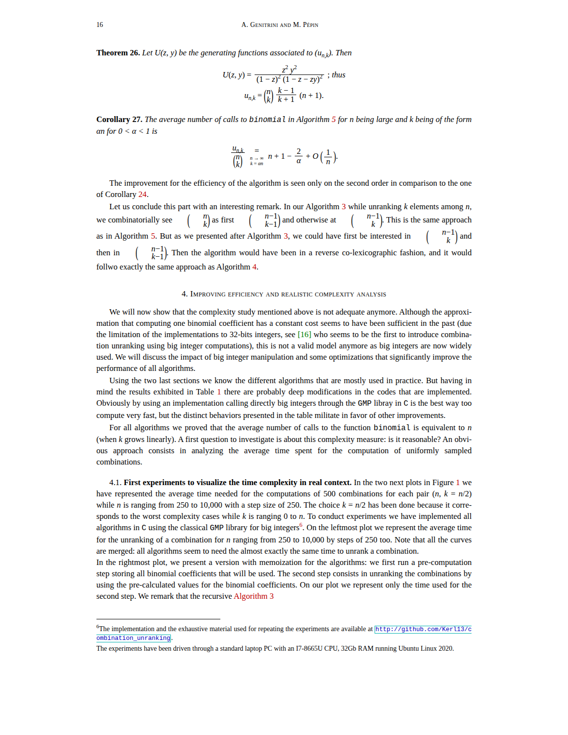16 A. Genitrini and M. Pépin
Theorem 26. Let U(z, y) be the generating functions associated to (un,k). Then
U(z, y) = z2 y2 (1 − z)2 (1 − z − zy)2 ; thus
un,k = nk k − 1 k + 1 (n + 1).
Corollary 27. The average number of calls to binomial in Algorithm 5 for n being large and k being of the form αn for 0 < α < 1 is
un,k nk = n → ∞
k = αn n + 1 − 2 α + O 1 n .
The improvement for the efficiency of the algorithm is seen only on the second order in comparison to the one of Corollary 24.
Let us conclude this part with an interesting remark. In our Algorithm 3 while unranking k elements among n, we combinatorially see nk as first n−1 k−1 and otherwise at n−1 k. This is the same approach as in Algorithm 5. But as we presented after Algorithm 3, we could have first be interested in n−1 k and then in n−1 k−1. Then the algorithm would have been in a reverse co-lexicographic fashion, and it would follwo exactly the same approach as Algorithm 4.
4. Improving efficiency and realistic complexity analysis
We will now show that the complexity study mentioned above is not adequate anymore. Although the approximation that computing one binomial coefficient has a constant cost seems to have been sufficient in the past (due the limitation of the implementations to 32-bits integers, see [16] who seems to be the first to introduce combination unranking using big integer computations), this is not a valid model anymore as big integers are now widely used. We will discuss the impact of big integer manipulation and some optimizations that significantly improve the performance of all algorithms.
Using the two last sections we know the different algorithms that are mostly used in practice. But having in mind the results exhibited in Table 1 there are probably deep modifications in the codes that are implemented. Obviously by using an implementation calling directly big integers through the GMP libray in C is the best way too compute very fast, but the distinct behaviors presented in the table militate in favor of other improvements.
For all algorithms we proved that the average number of calls to the function binomial is equivalent to n (when k grows linearly). A first question to investigate is about this complexity measure: is it reasonable? An obvious approach consists in analyzing the average time spent for the computation of uniformly sampled combinations.
4.1. First experiments to visualize the time complexity in real context.
In the two next plots in Figure 1 we have represented the average time needed for the computations of 500 combinations for each pair (n, k = n/2) while n is ranging from 250 to 10,000 with a step size of 250. The choice k = n/2 has been done because it corresponds to the worst complexity cases while k is ranging 0 to n. To conduct experiments we have implemented all algorithms in C using the classical GMP library for big integers6. On the leftmost plot we represent the average time for the unranking of a combination for n ranging from 250 to 10,000 by steps of 250 too. Note that all the curves are merged: all algorithms seem to need the almost exactly the same time to unrank a combination.
In the rightmost plot, we present a version with memoization for the algorithms: we first run a pre-computation step storing all binomial coefficients that will be used. The second step consists in unranking the combinations by using the pre-calculated values for the binomial coefficients. On our plot we represent only the time used for the second step. We remark that the recursive Algorithm 3
6 The implementation and the exhaustive material used for repeating the experiments are available at http://github.com/Kerl13/combination_unranking.
The experiments have been driven through a standard laptop PC with an I7-8665U CPU, 32Gb RAM running Ubuntu Linux 2020.